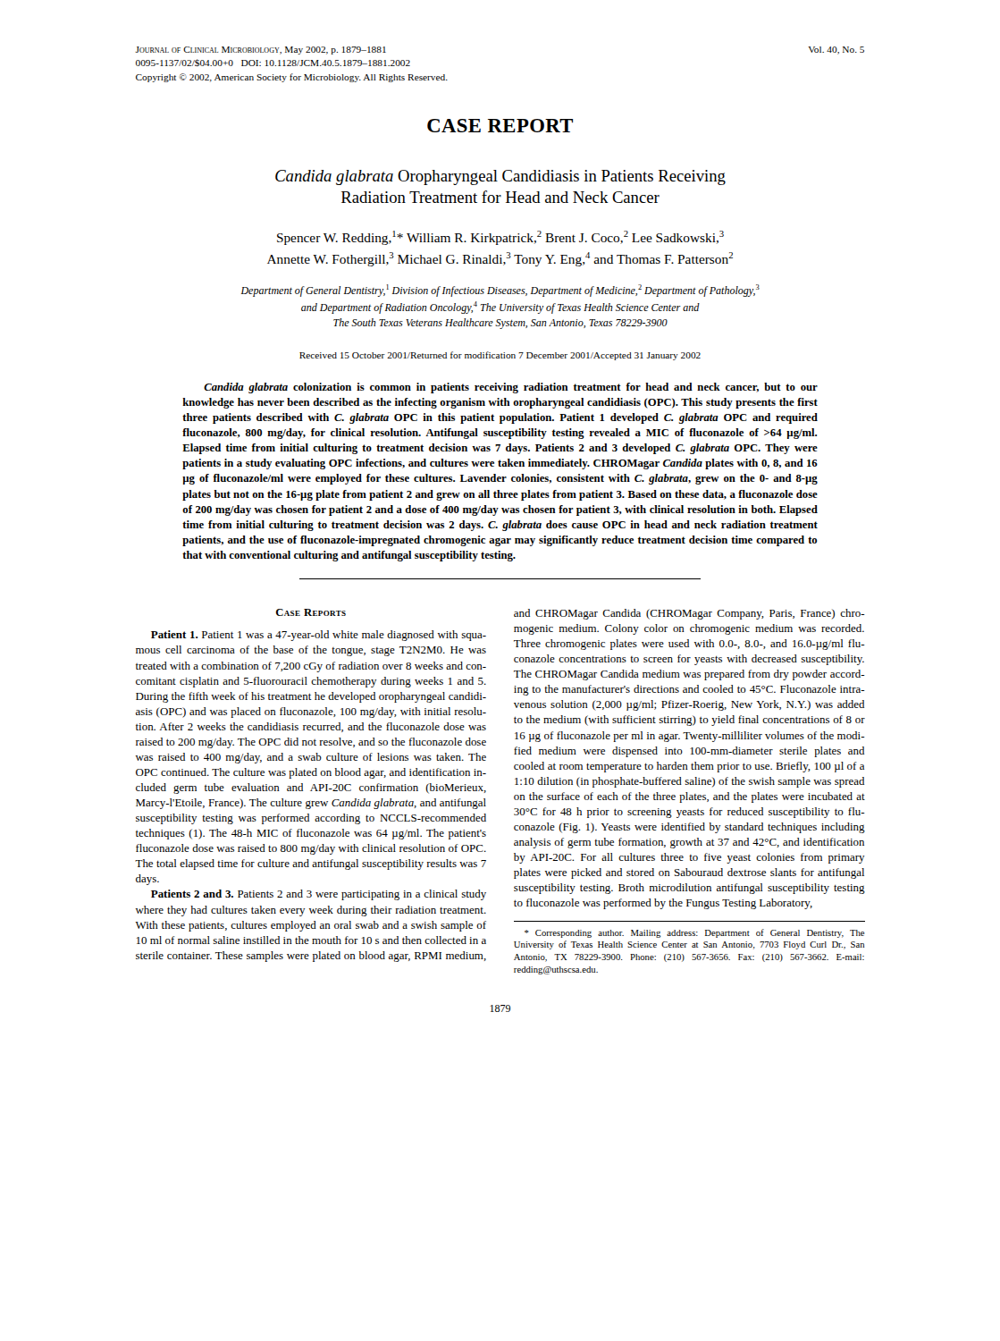Journal of Clinical Microbiology, May 2002, p. 1879–1881
0095-1137/02/$04.00+0 DOI: 10.1128/JCM.40.5.1879–1881.2002
Copyright © 2002, American Society for Microbiology. All Rights Reserved.
Vol. 40, No. 5
CASE REPORT
Candida glabrata Oropharyngeal Candidiasis in Patients Receiving
Radiation Treatment for Head and Neck Cancer
Spencer W. Redding,1* William R. Kirkpatrick,2 Brent J. Coco,2 Lee Sadkowski,3
Annette W. Fothergill,3 Michael G. Rinaldi,3 Tony Y. Eng,4 and Thomas F. Patterson2
Department of General Dentistry,1 Division of Infectious Diseases, Department of Medicine,2 Department of Pathology,3
and Department of Radiation Oncology,4 The University of Texas Health Science Center and
The South Texas Veterans Healthcare System, San Antonio, Texas 78229-3900
Received 15 October 2001/Returned for modification 7 December 2001/Accepted 31 January 2002
Candida glabrata colonization is common in patients receiving radiation treatment for head and neck cancer, but to our knowledge has never been described as the infecting organism with oropharyngeal candidiasis (OPC). This study presents the first three patients described with C. glabrata OPC in this patient population. Patient 1 developed C. glabrata OPC and required fluconazole, 800 mg/day, for clinical resolution. Antifungal susceptibility testing revealed a MIC of fluconazole of >64 µg/ml. Elapsed time from initial culturing to treatment decision was 7 days. Patients 2 and 3 developed C. glabrata OPC. They were patients in a study evaluating OPC infections, and cultures were taken immediately. CHROMagar Candida plates with 0, 8, and 16 µg of fluconazole/ml were employed for these cultures. Lavender colonies, consistent with C. glabrata, grew on the 0- and 8-µg plates but not on the 16-µg plate from patient 2 and grew on all three plates from patient 3. Based on these data, a fluconazole dose of 200 mg/day was chosen for patient 2 and a dose of 400 mg/day was chosen for patient 3, with clinical resolution in both. Elapsed time from initial culturing to treatment decision was 2 days. C. glabrata does cause OPC in head and neck radiation treatment patients, and the use of fluconazole-impregnated chromogenic agar may significantly reduce treatment decision time compared to that with conventional culturing and antifungal susceptibility testing.
Case Reports
Patient 1. Patient 1 was a 47-year-old white male diagnosed with squamous cell carcinoma of the base of the tongue, stage T2N2M0. He was treated with a combination of 7,200 cGy of radiation over 8 weeks and concomitant cisplatin and 5-fluorouracil chemotherapy during weeks 1 and 5. During the fifth week of his treatment he developed oropharyngeal candidiasis (OPC) and was placed on fluconazole, 100 mg/day, with initial resolution. After 2 weeks the candidiasis recurred, and the fluconazole dose was raised to 200 mg/day. The OPC did not resolve, and so the fluconazole dose was raised to 400 mg/day, and a swab culture of lesions was taken. The OPC continued. The culture was plated on blood agar, and identification included germ tube evaluation and API-20C confirmation (bioMerieux, Marcy-l'Etoile, France). The culture grew Candida glabrata, and antifungal susceptibility testing was performed according to NCCLS-recommended techniques (1). The 48-h MIC of fluconazole was 64 µg/ml. The patient's fluconazole dose was raised to 800 mg/day with clinical resolution of OPC. The total elapsed time for culture and antifungal susceptibility results was 7 days.
Patients 2 and 3. Patients 2 and 3 were participating in a clinical study where they had cultures taken every week during their radiation treatment. With these patients, cultures employed an oral swab and a swish sample of 10 ml of normal saline instilled in the mouth for 10 s and then collected in a sterile container. These samples were plated on blood agar, RPMI medium, and CHROMagar Candida (CHROMagar Company, Paris, France) chromogenic medium. Colony color on chromogenic medium was recorded. Three chromogenic plates were used with 0.0-, 8.0-, and 16.0-µg/ml fluconazole concentrations to screen for yeasts with decreased susceptibility. The CHROMagar Candida medium was prepared from dry powder according to the manufacturer's directions and cooled to 45°C. Fluconazole intravenous solution (2,000 µg/ml; Pfizer-Roerig, New York, N.Y.) was added to the medium (with sufficient stirring) to yield final concentrations of 8 or 16 µg of fluconazole per ml in agar. Twenty-milliliter volumes of the modified medium were dispensed into 100-mm-diameter sterile plates and cooled at room temperature to harden them prior to use. Briefly, 100 µl of a 1:10 dilution (in phosphate-buffered saline) of the swish sample was spread on the surface of each of the three plates, and the plates were incubated at 30°C for 48 h prior to screening yeasts for reduced susceptibility to fluconazole (Fig. 1). Yeasts were identified by standard techniques including analysis of germ tube formation, growth at 37 and 42°C, and identification by API-20C. For all cultures three to five yeast colonies from primary plates were picked and stored on Sabouraud dextrose slants for antifungal susceptibility testing. Broth microdilution antifungal susceptibility testing to fluconazole was performed by the Fungus Testing Laboratory,
* Corresponding author. Mailing address: Department of General Dentistry, The University of Texas Health Science Center at San Antonio, 7703 Floyd Curl Dr., San Antonio, TX 78229-3900. Phone: (210) 567-3656. Fax: (210) 567-3662. E-mail: redding@uthscsa.edu.
1879